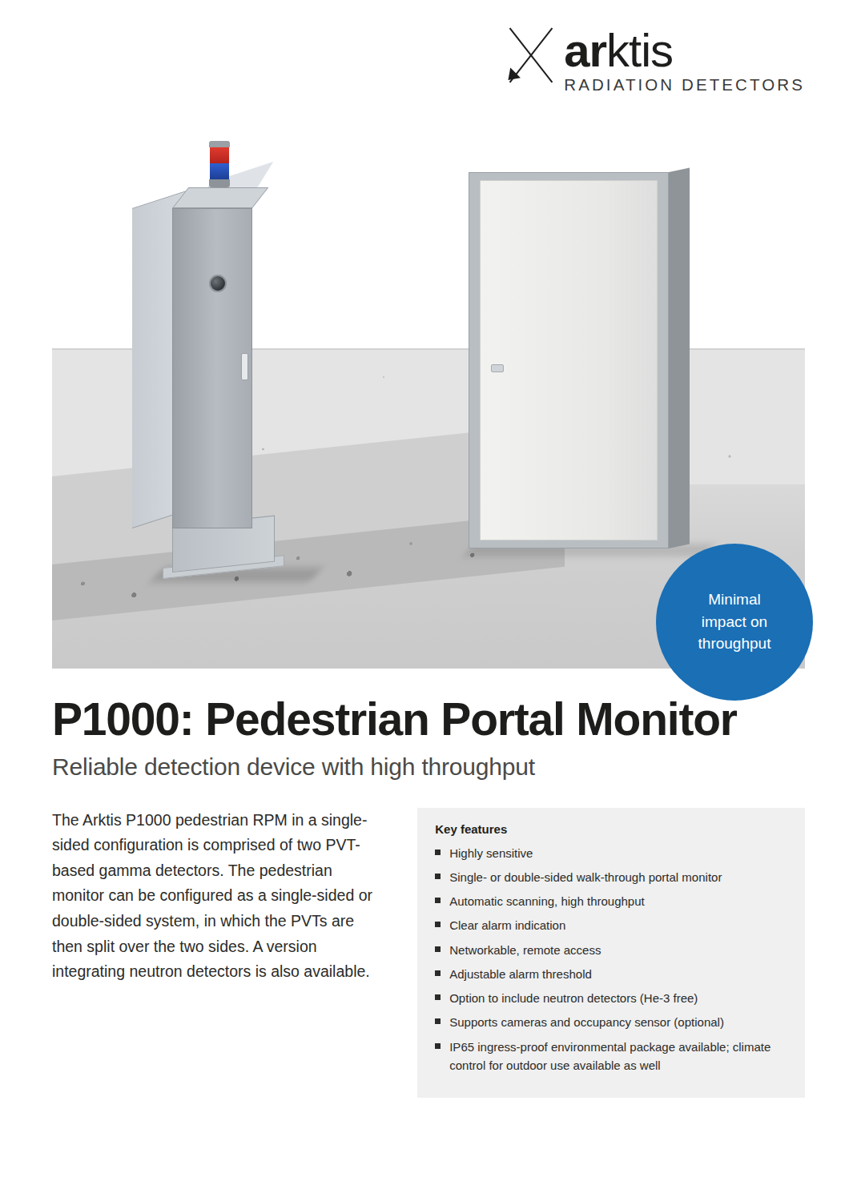arktis
RADIATION DETECTORS
Minimal
impact on
throughput
P1000: Pedestrian Portal Monitor
Reliable detection device with high throughput
The Arktis P1000 pedestrian RPM in a single-sided configuration is comprised of two PVT-based gamma detectors. The pedestrian monitor can be configured as a single-sided or double-sided system, in which the PVTs are then split over the two sides. A version integrating neutron detectors is also available.
Key features
Highly sensitive
Single- or double-sided walk-through portal monitor
Automatic scanning, high throughput
Clear alarm indication
Networkable, remote access
Adjustable alarm threshold
Option to include neutron detectors (He-3 free)
Supports cameras and occupancy sensor (optional)
IP65 ingress-proof environmental package available; climate control for outdoor use available as well